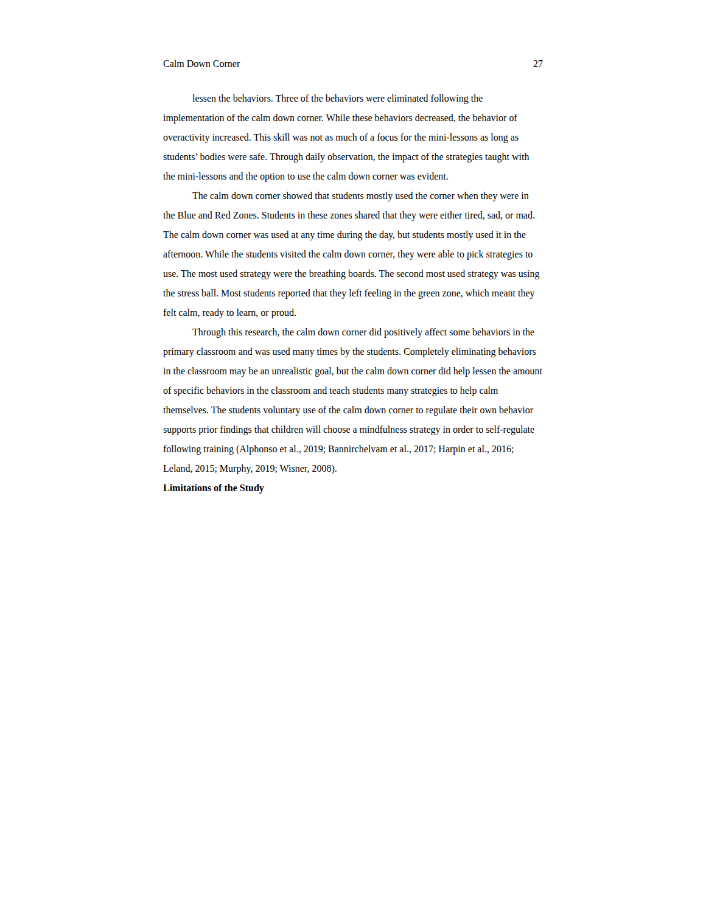Calm Down Corner 27
lessen the behaviors. Three of the behaviors were eliminated following the implementation of the calm down corner. While these behaviors decreased, the behavior of overactivity increased. This skill was not as much of a focus for the mini-lessons as long as students’ bodies were safe. Through daily observation, the impact of the strategies taught with the mini-lessons and the option to use the calm down corner was evident.
The calm down corner showed that students mostly used the corner when they were in the Blue and Red Zones. Students in these zones shared that they were either tired, sad, or mad. The calm down corner was used at any time during the day, but students mostly used it in the afternoon. While the students visited the calm down corner, they were able to pick strategies to use. The most used strategy were the breathing boards. The second most used strategy was using the stress ball. Most students reported that they left feeling in the green zone, which meant they felt calm, ready to learn, or proud.
Through this research, the calm down corner did positively affect some behaviors in the primary classroom and was used many times by the students. Completely eliminating behaviors in the classroom may be an unrealistic goal, but the calm down corner did help lessen the amount of specific behaviors in the classroom and teach students many strategies to help calm themselves. The students voluntary use of the calm down corner to regulate their own behavior supports prior findings that children will choose a mindfulness strategy in order to self-regulate following training (Alphonso et al., 2019; Bannirchelvam et al., 2017; Harpin et al., 2016; Leland, 2015; Murphy, 2019; Wisner, 2008).
Limitations of the Study